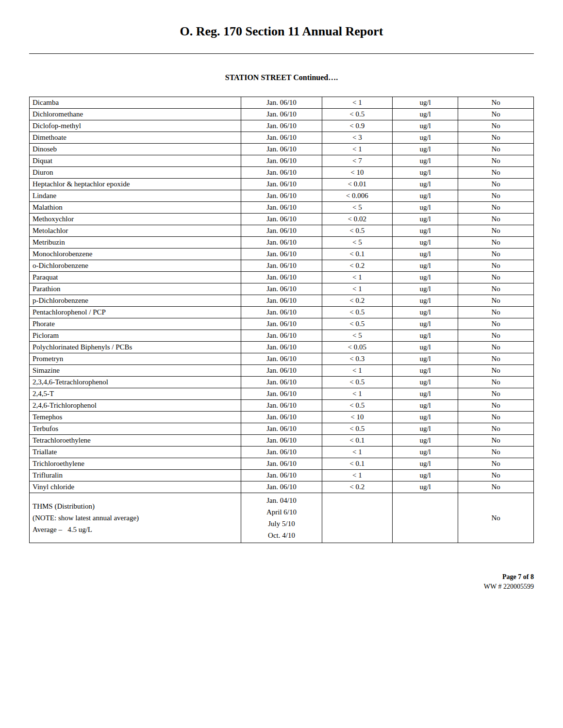O. Reg. 170 Section 11 Annual Report
STATION STREET Continued….
| Dicamba | Jan. 06/10 | < 1 | ug/l | No |
| Dichloromethane | Jan. 06/10 | < 0.5 | ug/l | No |
| Diclofop-methyl | Jan. 06/10 | < 0.9 | ug/l | No |
| Dimethoate | Jan. 06/10 | < 3 | ug/l | No |
| Dinoseb | Jan. 06/10 | < 1 | ug/l | No |
| Diquat | Jan. 06/10 | < 7 | ug/l | No |
| Diuron | Jan. 06/10 | < 10 | ug/l | No |
| Heptachlor & heptachlor epoxide | Jan. 06/10 | < 0.01 | ug/l | No |
| Lindane | Jan. 06/10 | < 0.006 | ug/l | No |
| Malathion | Jan. 06/10 | < 5 | ug/l | No |
| Methoxychlor | Jan. 06/10 | < 0.02 | ug/l | No |
| Metolachlor | Jan. 06/10 | < 0.5 | ug/l | No |
| Metribuzin | Jan. 06/10 | < 5 | ug/l | No |
| Monochlorobenzene | Jan. 06/10 | < 0.1 | ug/l | No |
| o-Dichlorobenzene | Jan. 06/10 | < 0.2 | ug/l | No |
| Paraquat | Jan. 06/10 | < 1 | ug/l | No |
| Parathion | Jan. 06/10 | < 1 | ug/l | No |
| p-Dichlorobenzene | Jan. 06/10 | < 0.2 | ug/l | No |
| Pentachlorophenol / PCP | Jan. 06/10 | < 0.5 | ug/l | No |
| Phorate | Jan. 06/10 | < 0.5 | ug/l | No |
| Picloram | Jan. 06/10 | < 5 | ug/l | No |
| Polychlorinated Biphenyls / PCBs | Jan. 06/10 | < 0.05 | ug/l | No |
| Prometryn | Jan. 06/10 | < 0.3 | ug/l | No |
| Simazine | Jan. 06/10 | < 1 | ug/l | No |
| 2,3,4,6-Tetrachlorophenol | Jan. 06/10 | < 0.5 | ug/l | No |
| 2,4,5-T | Jan. 06/10 | < 1 | ug/l | No |
| 2,4,6-Trichlorophenol | Jan. 06/10 | < 0.5 | ug/l | No |
| Temephos | Jan. 06/10 | < 10 | ug/l | No |
| Terbufos | Jan. 06/10 | < 0.5 | ug/l | No |
| Tetrachloroethylene | Jan. 06/10 | < 0.1 | ug/l | No |
| Triallate | Jan. 06/10 | < 1 | ug/l | No |
| Trichloroethylene | Jan. 06/10 | < 0.1 | ug/l | No |
| Trifluralin | Jan. 06/10 | < 1 | ug/l | No |
| Vinyl chloride | Jan. 06/10 | < 0.2 | ug/l | No |
| THMS (Distribution) (NOTE: show latest annual average) Average – 4.5 ug/L | Jan. 04/10 April 6/10 July 5/10 Oct. 4/10 | | | No |
Page 7 of 8
WW # 220005599